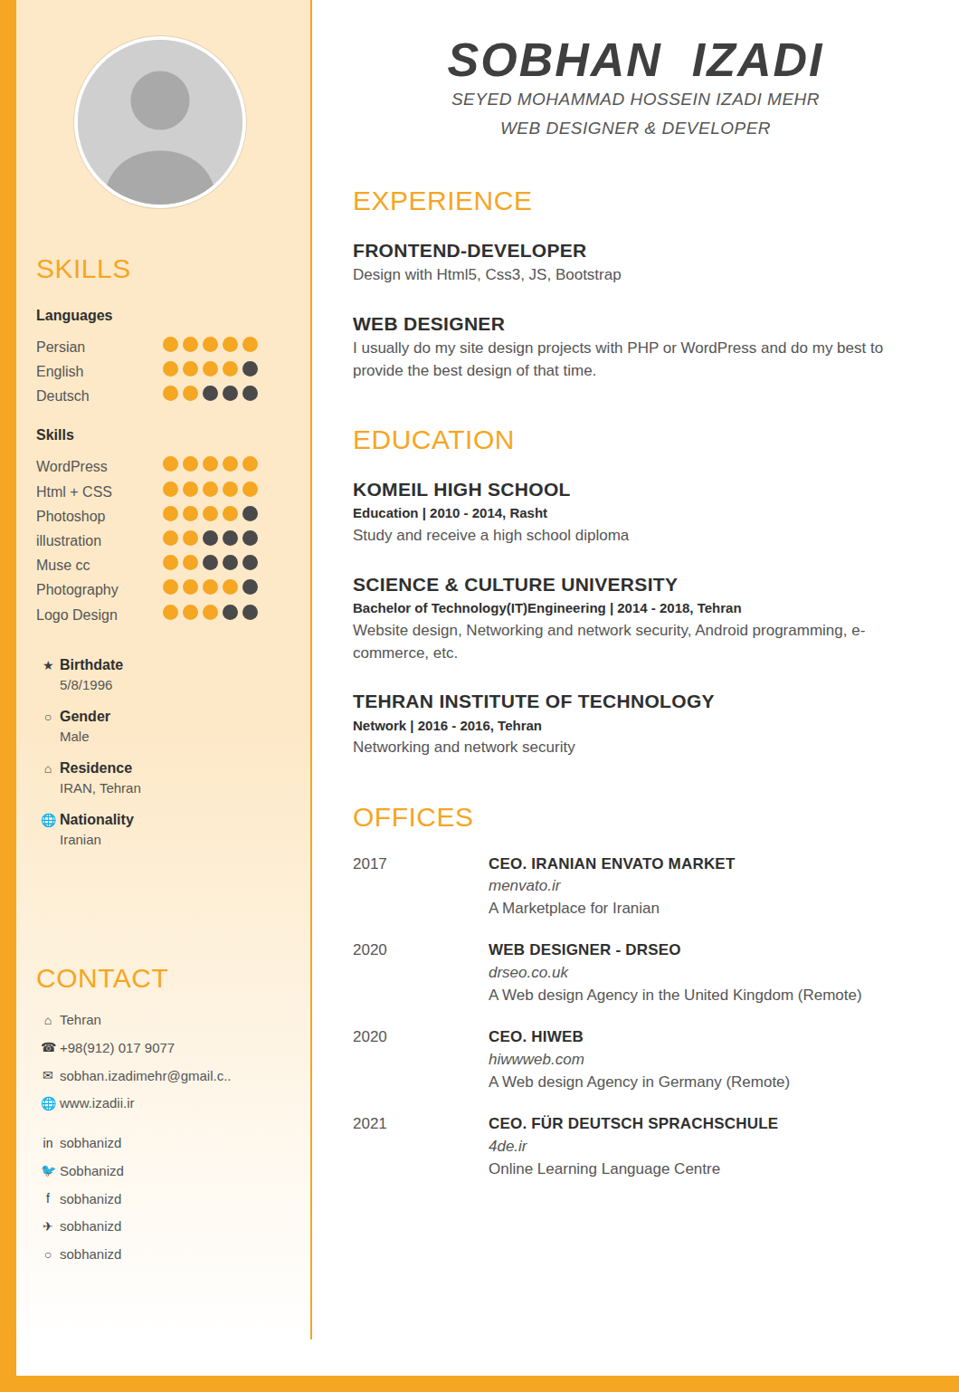SKILLS
Languages
| Persian | |
| English | |
| Deutsch | |
Skills
| WordPress | |
| Html + CSS | |
| Photoshop | |
| illustration | |
| Muse cc | |
| Photography | |
| Logo Design | |
★ Birthdate 5/8/1996
○ Gender Male
⌂ Residence IRAN, Tehran
🌐 Nationality Iranian
CONTACT
⌂Tehran
☎+98(912) 017 9077
✉sobhan.izadimehr@gmail.c..
🌐www.izadii.ir
in sobhanizd
🐦Sobhanizd
fsobhanizd
✈sobhanizd
○sobhanizd
SOBHAN IZADI
SEYED MOHAMMAD HOSSEIN IZADI MEHR
WEB DESIGNER & DEVELOPER
EXPERIENCE
FRONTEND-DEVELOPER
Design with Html5, Css3, JS, Bootstrap
WEB DESIGNER
I usually do my site design projects with PHP or WordPress and do my best to provide the best design of that time.
EDUCATION
KOMEIL HIGH SCHOOL
Education | 2010 - 2014, Rasht
Study and receive a high school diploma
SCIENCE & CULTURE UNIVERSITY
Bachelor of Technology(IT)Engineering | 2014 - 2018, Tehran
Website design, Networking and network security, Android programming, e-commerce, etc.
TEHRAN INSTITUTE OF TECHNOLOGY
Network | 2016 - 2016, Tehran
Networking and network security
OFFICES
| 2017 | CEO. IRANIAN ENVATO MARKET menvato.ir A Marketplace for Iranian |
| 2020 | WEB DESIGNER - DRSEO drseo.co.uk A Web design Agency in the United Kingdom (Remote) |
| 2020 | CEO. HIWEB hiwwweb.com A Web design Agency in Germany (Remote) |
| 2021 | CEO. FÜR DEUTSCH SPRACHSCHULE 4de.ir Online Learning Language Centre |